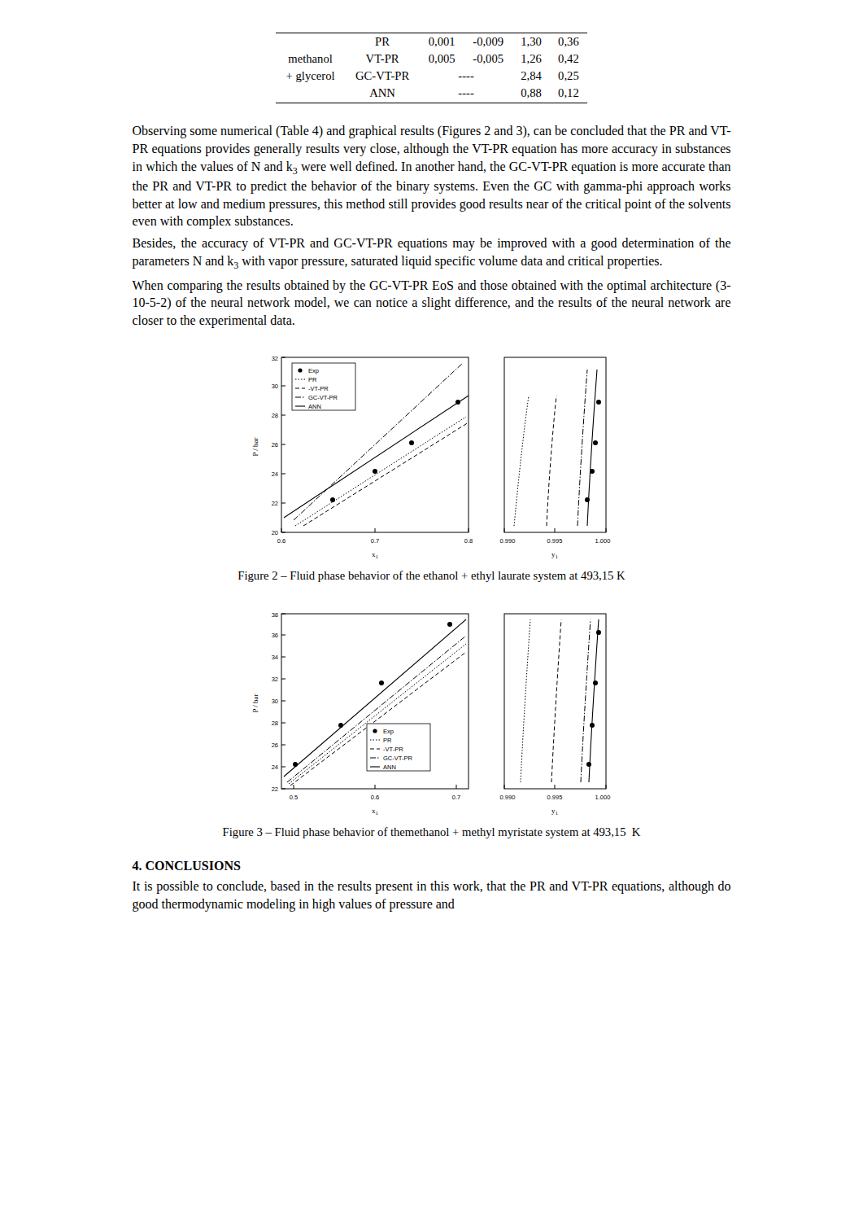| | PR | 0,001 | -0,009 | 1,30 | 0,36 |
| methanol | VT-PR | 0,005 | -0,005 | 1,26 | 0,42 |
| + glycerol | GC-VT-PR | ---- | 2,84 | 0,25 |
| | ANN | ---- | 0,88 | 0,12 |
Observing some numerical (Table 4) and graphical results (Figures 2 and 3), can be concluded that the PR and VT-PR equations provides generally results very close, although the VT-PR equation has more accuracy in substances in which the values of N and k3 were well defined. In another hand, the GC-VT-PR equation is more accurate than the PR and VT-PR to predict the behavior of the binary systems. Even the GC with gamma-phi approach works better at low and medium pressures, this method still provides good results near of the critical point of the solvents even with complex substances.
Besides, the accuracy of VT-PR and GC-VT-PR equations may be improved with a good determination of the parameters N and k3 with vapor pressure, saturated liquid specific volume data and critical properties.
When comparing the results obtained by the GC-VT-PR EoS and those obtained with the optimal architecture (3-10-5-2) of the neural network model, we can notice a slight difference, and the results of the neural network are closer to the experimental data.
20 22 24 26 28 30 32 0.6 0.7 0.8 x1 P / bar Exp PR -VT-PR GC-VT-PR ANN 0.990 0.995 1.000 y1
Figure 2 – Fluid phase behavior of the ethanol + ethyl laurate system at 493,15 K
22 24 26 28 30 32 34 36 38 0.5 0.6 0.7 x1 P / bar Exp PR -VT-PR GC-VT-PR ANN 0.990 0.995 1.000 y1
Figure 3 – Fluid phase behavior of themethanol + methyl myristate system at 493,15 K
4. CONCLUSIONS
It is possible to conclude, based in the results present in this work, that the PR and VT-PR equations, although do good thermodynamic modeling in high values of pressure and